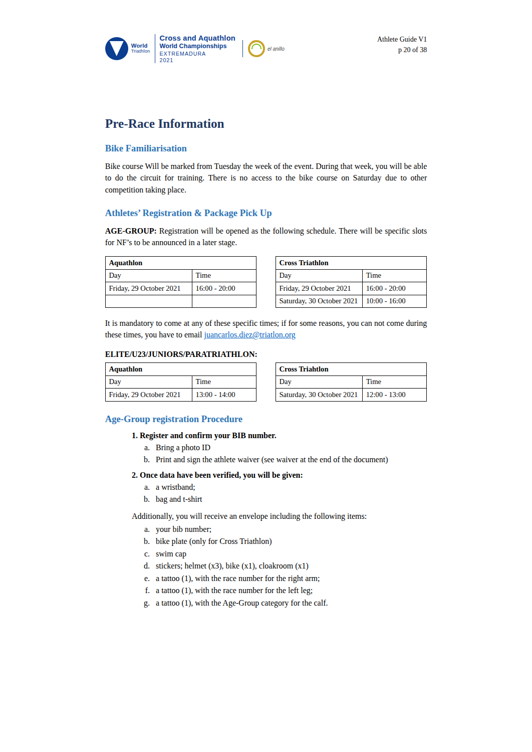WorldTriathlon
Cross and Aquathlon
World Championships
EXTREMADURA
2021
el anillo
Athlete Guide V1
p 20 of 38
Pre-Race Information
Bike Familiarisation
Bike course Will be marked from Tuesday the week of the event. During that week, you will be able to do the circuit for training. There is no access to the bike course on Saturday due to other competition taking place.
Athletes’ Registration & Package Pick Up
AGE-GROUP: Registration will be opened as the following schedule. There will be specific slots for NF’s to be announced in a later stage.
| Aquathlon | | Cross Triathlon |
| --- | --- | --- |
| Day | Time | | Day | Time |
| Friday, 29 October 2021 | 16:00 - 20:00 | | Friday, 29 October 2021 | 16:00 - 20:00 |
| | | | Saturday, 30 October 2021 | 10:00 - 16:00 |
It is mandatory to come at any of these specific times; if for some reasons, you can not come during these times, you have to email juancarlos.diez@triatlon.org
ELITE/U23/JUNIORS/PARATRIATHLON:
| Aquathlon | | Cross Triahtlon |
| --- | --- | --- |
| Day | Time | | Day | Time |
| Friday, 29 October 2021 | 13:00 - 14:00 | | Saturday, 30 October 2021 | 12:00 - 13:00 |
Age-Group registration Procedure
1. Register and confirm your BIB number.
Bring a photo ID
Print and sign the athlete waiver (see waiver at the end of the document)
2. Once data have been verified, you will be given:
a wristband;
bag and t-shirt
Additionally, you will receive an envelope including the following items:
your bib number;
bike plate (only for Cross Triathlon)
swim cap
stickers; helmet (x3), bike (x1), cloakroom (x1)
a tattoo (1), with the race number for the right arm;
a tattoo (1), with the race number for the left leg;
a tattoo (1), with the Age-Group category for the calf.